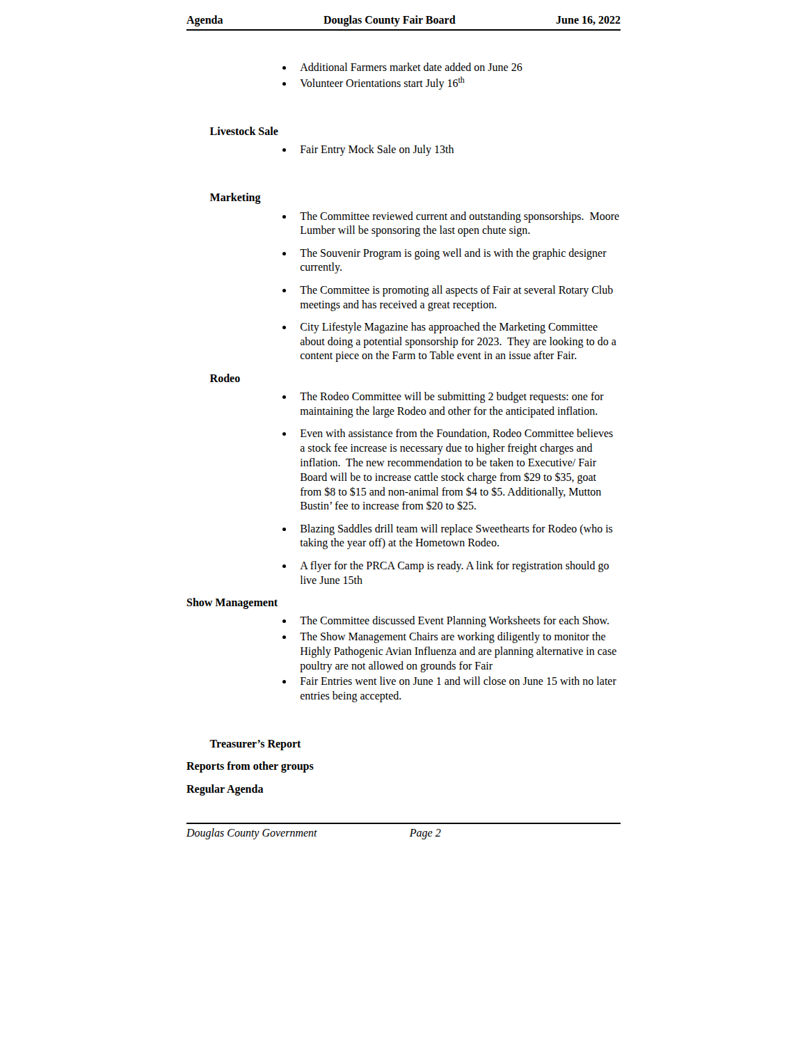Agenda
Douglas County Fair Board
June 16, 2022
Additional Farmers market date added on June 26
Volunteer Orientations start July 16th
Livestock Sale
Fair Entry Mock Sale on July 13th
Marketing
The Committee reviewed current and outstanding sponsorships. Moore Lumber will be sponsoring the last open chute sign.
The Souvenir Program is going well and is with the graphic designer currently.
The Committee is promoting all aspects of Fair at several Rotary Club meetings and has received a great reception.
City Lifestyle Magazine has approached the Marketing Committee about doing a potential sponsorship for 2023. They are looking to do a content piece on the Farm to Table event in an issue after Fair.
Rodeo
The Rodeo Committee will be submitting 2 budget requests: one for maintaining the large Rodeo and other for the anticipated inflation.
Even with assistance from the Foundation, Rodeo Committee believes a stock fee increase is necessary due to higher freight charges and inflation. The new recommendation to be taken to Executive/ Fair Board will be to increase cattle stock charge from $29 to $35, goat from $8 to $15 and non-animal from $4 to $5. Additionally, Mutton Bustin’ fee to increase from $20 to $25.
Blazing Saddles drill team will replace Sweethearts for Rodeo (who is taking the year off) at the Hometown Rodeo.
A flyer for the PRCA Camp is ready. A link for registration should go live June 15th
Show Management
The Committee discussed Event Planning Worksheets for each Show.
The Show Management Chairs are working diligently to monitor the Highly Pathogenic Avian Influenza and are planning alternative in case poultry are not allowed on grounds for Fair
Fair Entries went live on June 1 and will close on June 15 with no later entries being accepted.
Treasurer’s Report
Reports from other groups
Regular Agenda
Douglas County Government
Page 2